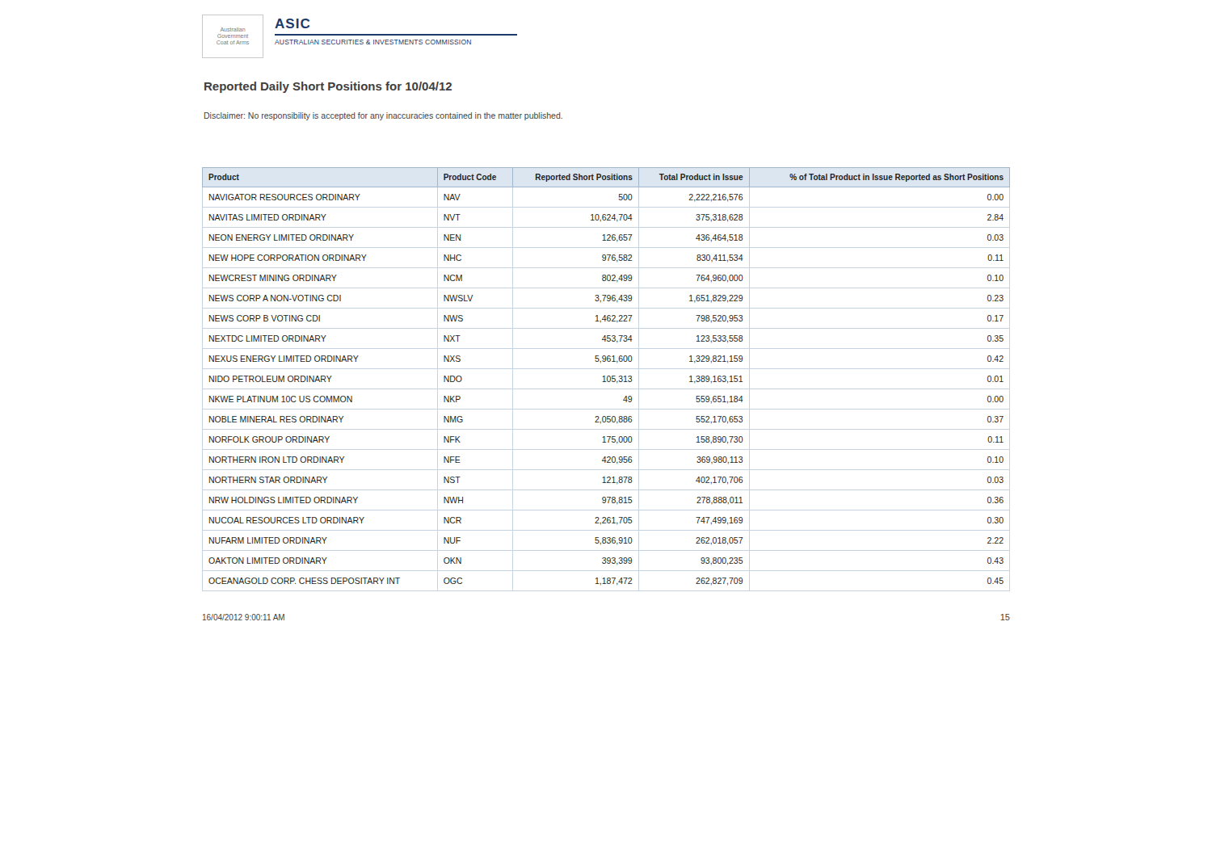Australian
Government
Coat of Arms
ASIC
Australian Securities & Investments Commission
Reported Daily Short Positions for 10/04/12
Disclaimer: No responsibility is accepted for any inaccuracies contained in the matter published.
| Product | Product Code | Reported Short Positions | Total Product in Issue | % of Total Product in Issue Reported as Short Positions |
| --- | --- | --- | --- | --- |
| NAVIGATOR RESOURCES ORDINARY | NAV | 500 | 2,222,216,576 | 0.00 |
| NAVITAS LIMITED ORDINARY | NVT | 10,624,704 | 375,318,628 | 2.84 |
| NEON ENERGY LIMITED ORDINARY | NEN | 126,657 | 436,464,518 | 0.03 |
| NEW HOPE CORPORATION ORDINARY | NHC | 976,582 | 830,411,534 | 0.11 |
| NEWCREST MINING ORDINARY | NCM | 802,499 | 764,960,000 | 0.10 |
| NEWS CORP A NON-VOTING CDI | NWSLV | 3,796,439 | 1,651,829,229 | 0.23 |
| NEWS CORP B VOTING CDI | NWS | 1,462,227 | 798,520,953 | 0.17 |
| NEXTDC LIMITED ORDINARY | NXT | 453,734 | 123,533,558 | 0.35 |
| NEXUS ENERGY LIMITED ORDINARY | NXS | 5,961,600 | 1,329,821,159 | 0.42 |
| NIDO PETROLEUM ORDINARY | NDO | 105,313 | 1,389,163,151 | 0.01 |
| NKWE PLATINUM 10C US COMMON | NKP | 49 | 559,651,184 | 0.00 |
| NOBLE MINERAL RES ORDINARY | NMG | 2,050,886 | 552,170,653 | 0.37 |
| NORFOLK GROUP ORDINARY | NFK | 175,000 | 158,890,730 | 0.11 |
| NORTHERN IRON LTD ORDINARY | NFE | 420,956 | 369,980,113 | 0.10 |
| NORTHERN STAR ORDINARY | NST | 121,878 | 402,170,706 | 0.03 |
| NRW HOLDINGS LIMITED ORDINARY | NWH | 978,815 | 278,888,011 | 0.36 |
| NUCOAL RESOURCES LTD ORDINARY | NCR | 2,261,705 | 747,499,169 | 0.30 |
| NUFARM LIMITED ORDINARY | NUF | 5,836,910 | 262,018,057 | 2.22 |
| OAKTON LIMITED ORDINARY | OKN | 393,399 | 93,800,235 | 0.43 |
| OCEANAGOLD CORP. CHESS DEPOSITARY INT | OGC | 1,187,472 | 262,827,709 | 0.45 |
16/04/2012 9:00:11 AM
15